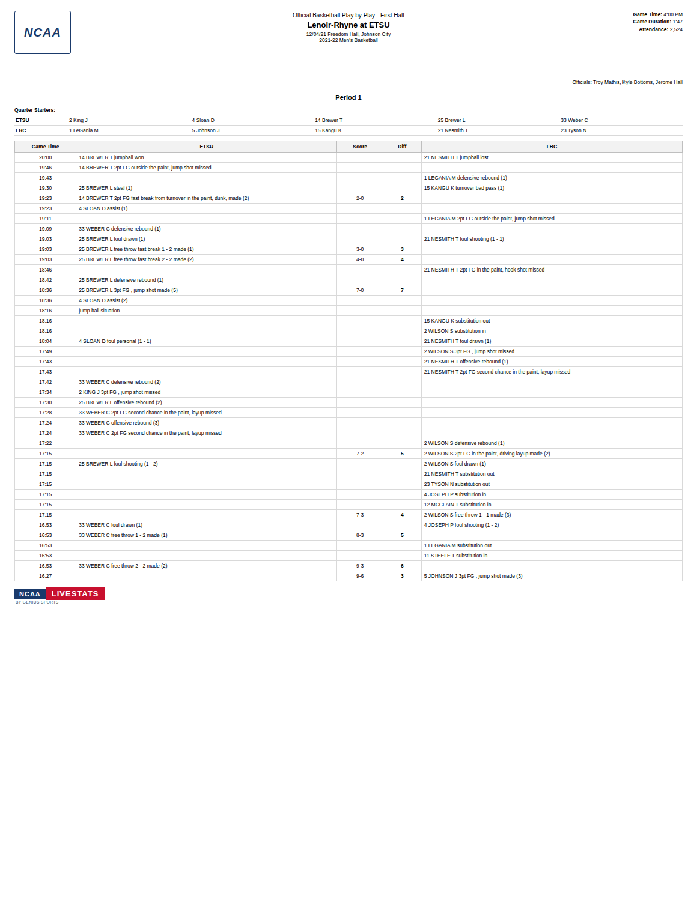NCAA
Official Basketball Play by Play - First Half
Lenoir-Rhyne at ETSU
12/04/21 Freedom Hall, Johnson City
2021-22 Men's Basketball
Game Time: 4:00 PM
Game Duration: 1:47
Attendance: 2,524
Officials: Troy Mathis, Kyle Bottoms, Jerome Hall
Period 1
Quarter Starters:
| ETSU | 2 King J | 4 Sloan D | 14 Brewer T | 25 Brewer L | 33 Weber C |
| LRC | 1 LeGania M | 5 Johnson J | 15 Kangu K | 21 Nesmith T | 23 Tyson N |
| Game Time | ETSU | Score | Diff | LRC |
| --- | --- | --- | --- | --- |
| 20:00 | 14 BREWER T jumpball won | | | 21 NESMITH T jumpball lost |
| 19:46 | 14 BREWER T 2pt FG outside the paint, jump shot missed | | | |
| 19:43 | | | | 1 LEGANIA M defensive rebound (1) |
| 19:30 | 25 BREWER L steal (1) | | | 15 KANGU K turnover bad pass (1) |
| 19:23 | 14 BREWER T 2pt FG fast break from turnover in the paint, dunk, made (2) | 2-0 | 2 | |
| 19:23 | 4 SLOAN D assist (1) | | | |
| 19:11 | | | | 1 LEGANIA M 2pt FG outside the paint, jump shot missed |
| 19:09 | 33 WEBER C defensive rebound (1) | | | |
| 19:03 | 25 BREWER L foul drawn (1) | | | 21 NESMITH T foul shooting (1 - 1) |
| 19:03 | 25 BREWER L free throw fast break 1 - 2 made (1) | 3-0 | 3 | |
| 19:03 | 25 BREWER L free throw fast break 2 - 2 made (2) | 4-0 | 4 | |
| 18:46 | | | | 21 NESMITH T 2pt FG in the paint, hook shot missed |
| 18:42 | 25 BREWER L defensive rebound (1) | | | |
| 18:36 | 25 BREWER L 3pt FG , jump shot made (5) | 7-0 | 7 | |
| 18:36 | 4 SLOAN D assist (2) | | | |
| 18:16 | jump ball situation | | | |
| 18:16 | | | | 15 KANGU K substitution out |
| 18:16 | | | | 2 WILSON S substitution in |
| 18:04 | 4 SLOAN D foul personal (1 - 1) | | | 21 NESMITH T foul drawn (1) |
| 17:49 | | | | 2 WILSON S 3pt FG , jump shot missed |
| 17:43 | | | | 21 NESMITH T offensive rebound (1) |
| 17:43 | | | | 21 NESMITH T 2pt FG second chance in the paint, layup missed |
| 17:42 | 33 WEBER C defensive rebound (2) | | | |
| 17:34 | 2 KING J 3pt FG , jump shot missed | | | |
| 17:30 | 25 BREWER L offensive rebound (2) | | | |
| 17:28 | 33 WEBER C 2pt FG second chance in the paint, layup missed | | | |
| 17:24 | 33 WEBER C offensive rebound (3) | | | |
| 17:24 | 33 WEBER C 2pt FG second chance in the paint, layup missed | | | |
| 17:22 | | | | 2 WILSON S defensive rebound (1) |
| 17:15 | | 7-2 | 5 | 2 WILSON S 2pt FG in the paint, driving layup made (2) |
| 17:15 | 25 BREWER L foul shooting (1 - 2) | | | 2 WILSON S foul drawn (1) |
| 17:15 | | | | 21 NESMITH T substitution out |
| 17:15 | | | | 23 TYSON N substitution out |
| 17:15 | | | | 4 JOSEPH P substitution in |
| 17:15 | | | | 12 MCCLAIN T substitution in |
| 17:15 | | 7-3 | 4 | 2 WILSON S free throw 1 - 1 made (3) |
| 16:53 | 33 WEBER C foul drawn (1) | | | 4 JOSEPH P foul shooting (1 - 2) |
| 16:53 | 33 WEBER C free throw 1 - 2 made (1) | 8-3 | 5 | |
| 16:53 | | | | 1 LEGANIA M substitution out |
| 16:53 | | | | 11 STEELE T substitution in |
| 16:53 | 33 WEBER C free throw 2 - 2 made (2) | 9-3 | 6 | |
| 16:27 | | 9-6 | 3 | 5 JOHNSON J 3pt FG , jump shot made (3) |
NCAA LIVESTATS
BY GENIUS SPORTS